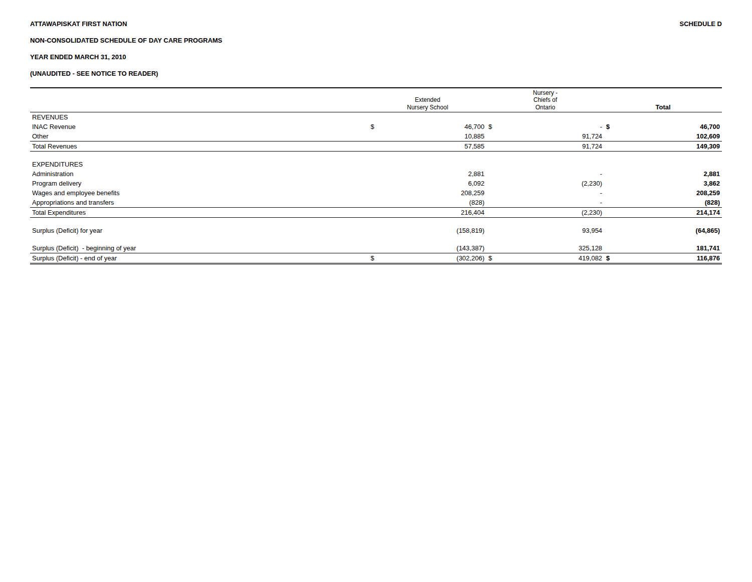ATTAWAPISKAT FIRST NATION SCHEDULE D
NON-CONSOLIDATED SCHEDULE OF DAY CARE PROGRAMS
YEAR ENDED MARCH 31, 2010
(UNAUDITED - SEE NOTICE TO READER)
| | Extended Nursery School | Nursery - Chiefs of Ontario | Total |
| --- | --- | --- | --- |
| REVENUES | |
| INAC Revenue | $ | 46,700 | $ | - | $ | 46,700 |
| Other | | 10,885 | | 91,724 | | 102,609 |
| Total Revenues | | 57,585 | | 91,724 | | 149,309 |
| EXPENDITURES | |
| Administration | | 2,881 | | - | | 2,881 |
| Program delivery | | 6,092 | | (2,230) | | 3,862 |
| Wages and employee benefits | | 208,259 | | - | | 208,259 |
| Appropriations and transfers | | (828) | | - | | (828) |
| Total Expenditures | | 216,404 | | (2,230) | | 214,174 |
| Surplus (Deficit) for year | | (158,819) | | 93,954 | | (64,865) |
| Surplus (Deficit) - beginning of year | | (143,387) | | 325,128 | | 181,741 |
| Surplus (Deficit) - end of year | $ | (302,206) | $ | 419,082 | $ | 116,876 |